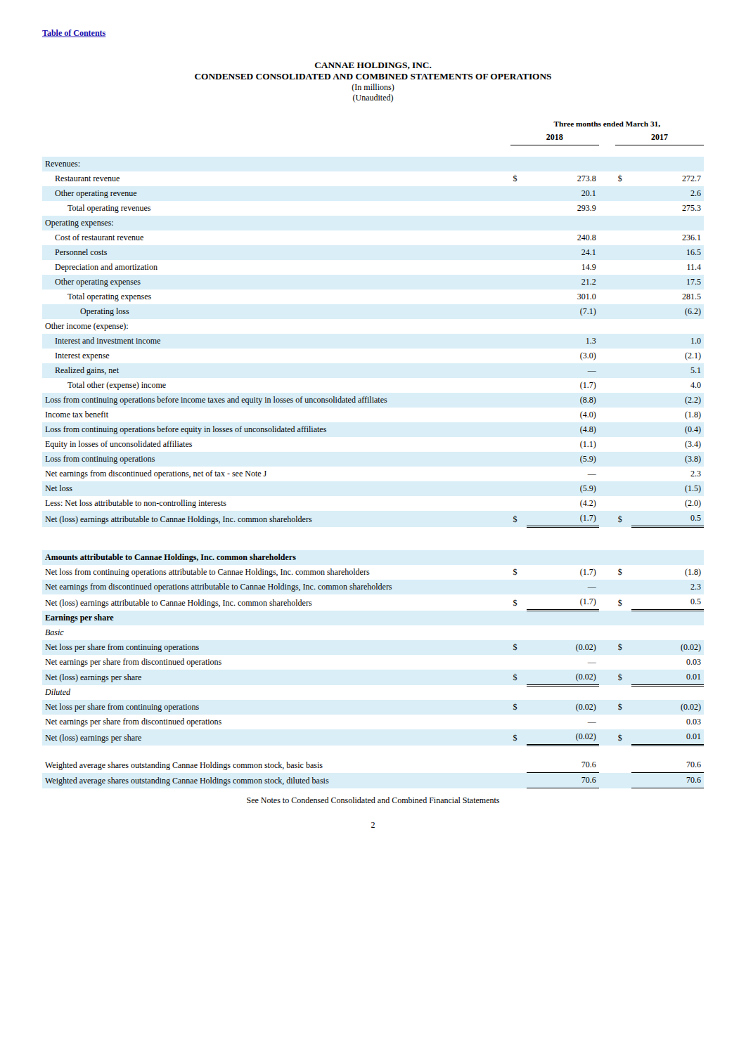Table of Contents
CANNAE HOLDINGS, INC.
CONDENSED CONSOLIDATED AND COMBINED STATEMENTS OF OPERATIONS
(In millions)
(Unaudited)
| | Three months ended March 31, |
| | 2018 | | 2017 |
| Revenues: | | | | | |
| Restaurant revenue | $ | 273.8 | | $ | 272.7 |
| Other operating revenue | | 20.1 | | | 2.6 |
| Total operating revenues | | 293.9 | | | 275.3 |
| Operating expenses: | | | | | |
| Cost of restaurant revenue | | 240.8 | | | 236.1 |
| Personnel costs | | 24.1 | | | 16.5 |
| Depreciation and amortization | | 14.9 | | | 11.4 |
| Other operating expenses | | 21.2 | | | 17.5 |
| Total operating expenses | | 301.0 | | | 281.5 |
| Operating loss | | (7.1) | | | (6.2) |
| Other income (expense): | | | | | |
| Interest and investment income | | 1.3 | | | 1.0 |
| Interest expense | | (3.0) | | | (2.1) |
| Realized gains, net | | — | | | 5.1 |
| Total other (expense) income | | (1.7) | | | 4.0 |
| Loss from continuing operations before income taxes and equity in losses of unconsolidated affiliates | | (8.8) | | | (2.2) |
| Income tax benefit | | (4.0) | | | (1.8) |
| Loss from continuing operations before equity in losses of unconsolidated affiliates | | (4.8) | | | (0.4) |
| Equity in losses of unconsolidated affiliates | | (1.1) | | | (3.4) |
| Loss from continuing operations | | (5.9) | | | (3.8) |
| Net earnings from discontinued operations, net of tax - see Note J | | — | | | 2.3 |
| Net loss | | (5.9) | | | (1.5) |
| Less: Net loss attributable to non-controlling interests | | (4.2) | | | (2.0) |
| Net (loss) earnings attributable to Cannae Holdings, Inc. common shareholders | $ | (1.7) | | $ | 0.5 |
| Amounts attributable to Cannae Holdings, Inc. common shareholders | | | | | |
| Net loss from continuing operations attributable to Cannae Holdings, Inc. common shareholders | $ | (1.7) | | $ | (1.8) |
| Net earnings from discontinued operations attributable to Cannae Holdings, Inc. common shareholders | | — | | | 2.3 |
| Net (loss) earnings attributable to Cannae Holdings, Inc. common shareholders | $ | (1.7) | | $ | 0.5 |
| Earnings per share | | | | | |
| Basic | | | | | |
| Net loss per share from continuing operations | $ | (0.02) | | $ | (0.02) |
| Net earnings per share from discontinued operations | | — | | | 0.03 |
| Net (loss) earnings per share | $ | (0.02) | | $ | 0.01 |
| Diluted | | | | | |
| Net loss per share from continuing operations | $ | (0.02) | | $ | (0.02) |
| Net earnings per share from discontinued operations | | — | | | 0.03 |
| Net (loss) earnings per share | $ | (0.02) | | $ | 0.01 |
| Weighted average shares outstanding Cannae Holdings common stock, basic basis | | 70.6 | | | 70.6 |
| Weighted average shares outstanding Cannae Holdings common stock, diluted basis | | 70.6 | | | 70.6 |
See Notes to Condensed Consolidated and Combined Financial Statements
2